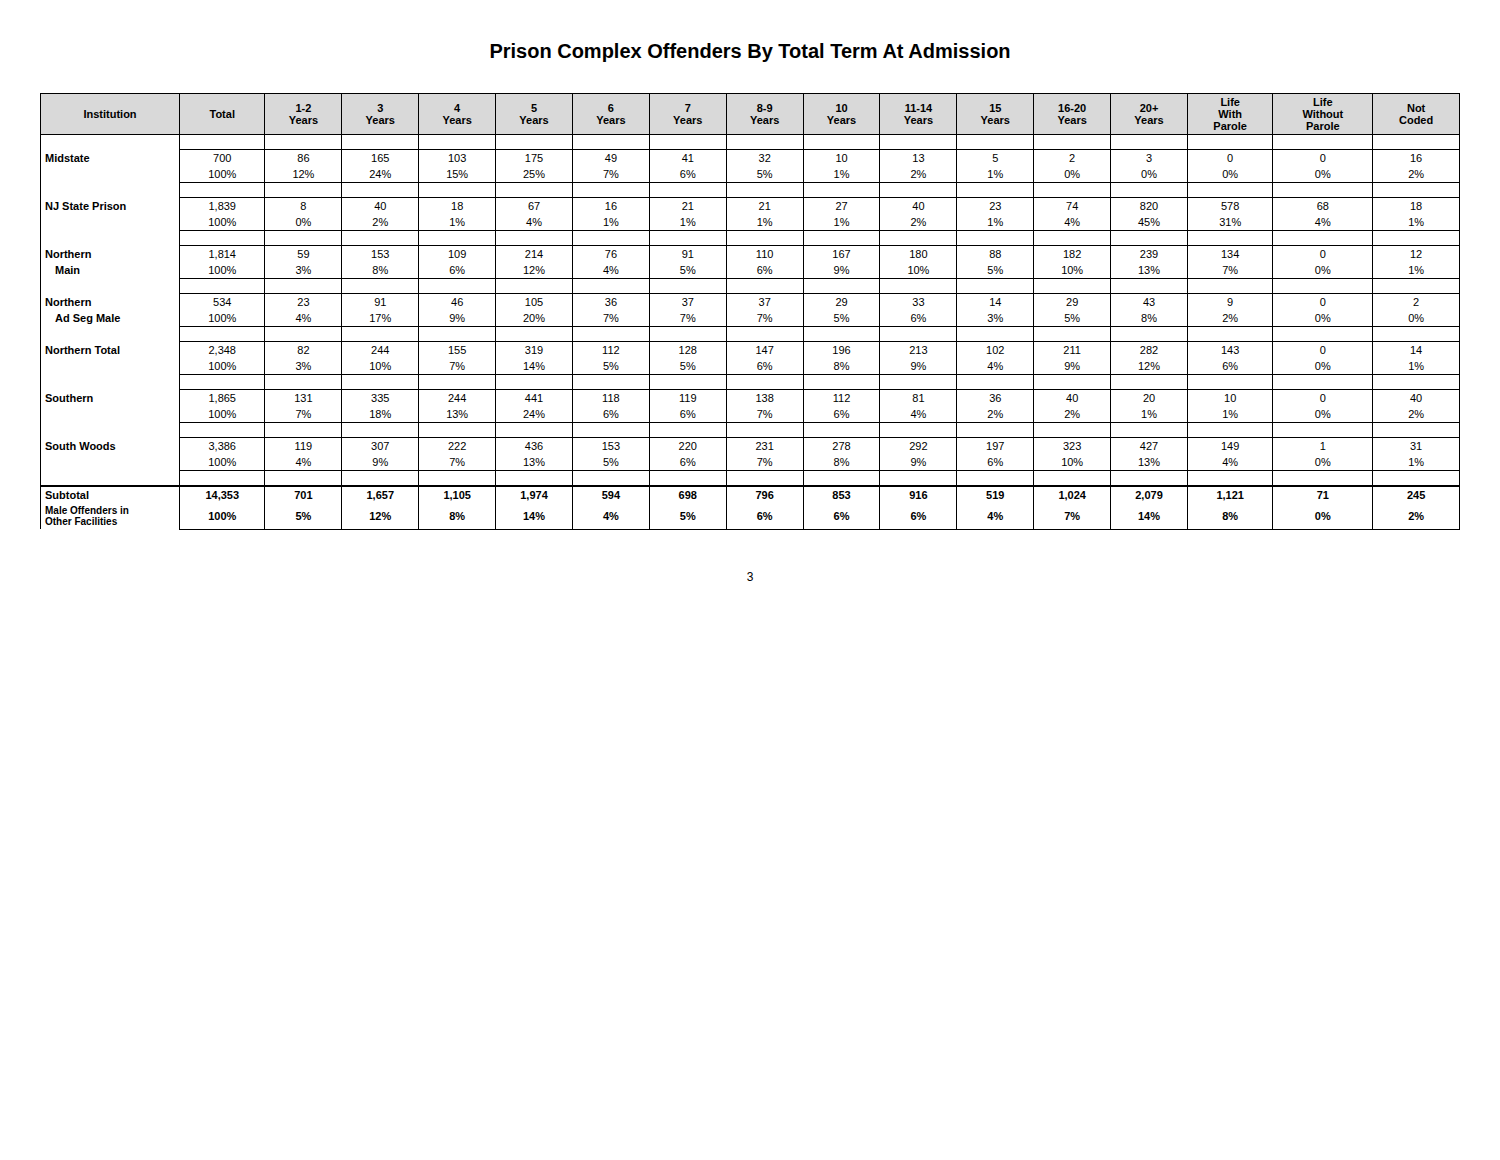Prison Complex Offenders By Total Term At Admission
| Institution | Total | 1-2 Years | 3 Years | 4 Years | 5 Years | 6 Years | 7 Years | 8-9 Years | 10 Years | 11-14 Years | 15 Years | 16-20 Years | 20+ Years | Life With Parole | Life Without Parole | Not Coded |
| --- | --- | --- | --- | --- | --- | --- | --- | --- | --- | --- | --- | --- | --- | --- | --- | --- |
| Midstate | 700 | 86 | 165 | 103 | 175 | 49 | 41 | 32 | 10 | 13 | 5 | 2 | 3 | 0 | 0 | 16 |
| | 100% | 12% | 24% | 15% | 25% | 7% | 6% | 5% | 1% | 2% | 1% | 0% | 0% | 0% | 0% | 2% |
| NJ State Prison | 1,839 | 8 | 40 | 18 | 67 | 16 | 21 | 21 | 27 | 40 | 23 | 74 | 820 | 578 | 68 | 18 |
| | 100% | 0% | 2% | 1% | 4% | 1% | 1% | 1% | 1% | 2% | 1% | 4% | 45% | 31% | 4% | 1% |
| Northern | 1,814 | 59 | 153 | 109 | 214 | 76 | 91 | 110 | 167 | 180 | 88 | 182 | 239 | 134 | 0 | 12 |
| Main | 100% | 3% | 8% | 6% | 12% | 4% | 5% | 6% | 9% | 10% | 5% | 10% | 13% | 7% | 0% | 1% |
| Northern | 534 | 23 | 91 | 46 | 105 | 36 | 37 | 37 | 29 | 33 | 14 | 29 | 43 | 9 | 0 | 2 |
| Ad Seg Male | 100% | 4% | 17% | 9% | 20% | 7% | 7% | 7% | 5% | 6% | 3% | 5% | 8% | 2% | 0% | 0% |
| Northern Total | 2,348 | 82 | 244 | 155 | 319 | 112 | 128 | 147 | 196 | 213 | 102 | 211 | 282 | 143 | 0 | 14 |
| | 100% | 3% | 10% | 7% | 14% | 5% | 5% | 6% | 8% | 9% | 4% | 9% | 12% | 6% | 0% | 1% |
| Southern | 1,865 | 131 | 335 | 244 | 441 | 118 | 119 | 138 | 112 | 81 | 36 | 40 | 20 | 10 | 0 | 40 |
| | 100% | 7% | 18% | 13% | 24% | 6% | 6% | 7% | 6% | 4% | 2% | 2% | 1% | 1% | 0% | 2% |
| South Woods | 3,386 | 119 | 307 | 222 | 436 | 153 | 220 | 231 | 278 | 292 | 197 | 323 | 427 | 149 | 1 | 31 |
| | 100% | 4% | 9% | 7% | 13% | 5% | 6% | 7% | 8% | 9% | 6% | 10% | 13% | 4% | 0% | 1% |
| Subtotal | 14,353 | 701 | 1,657 | 1,105 | 1,974 | 594 | 698 | 796 | 853 | 916 | 519 | 1,024 | 2,079 | 1,121 | 71 | 245 |
| Male Offenders in Other Facilities | 100% | 5% | 12% | 8% | 14% | 4% | 5% | 6% | 6% | 6% | 4% | 7% | 14% | 8% | 0% | 2% |
3